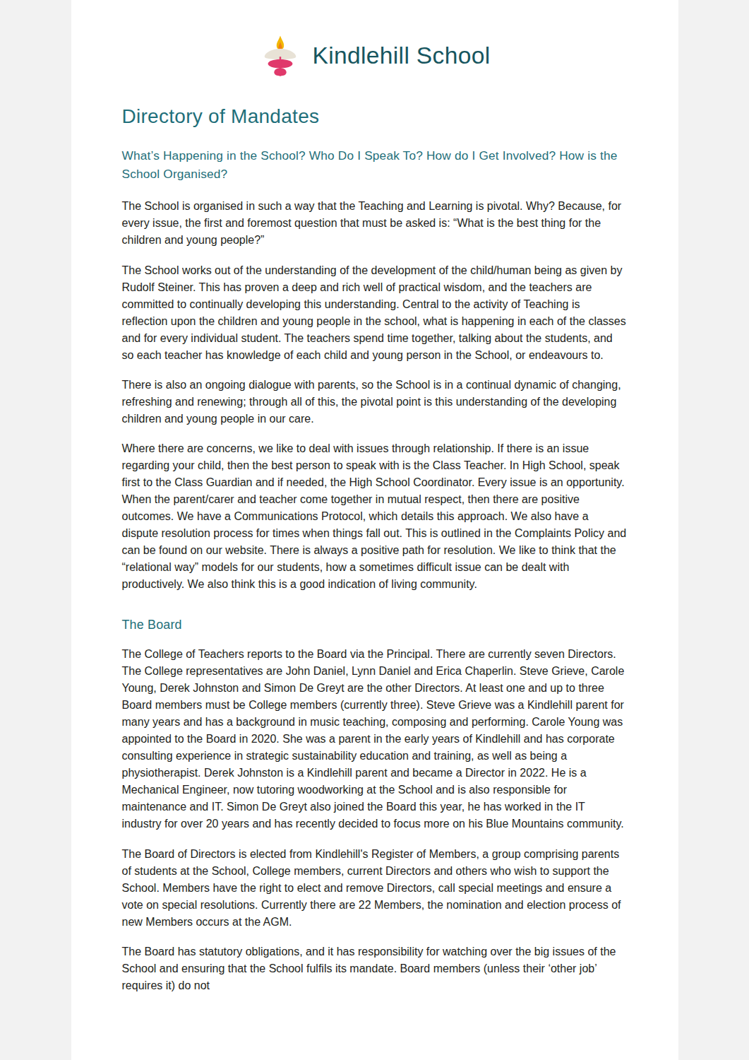Kindlehill School logo Kindlehill School
Directory of Mandates
What’s Happening in the School? Who Do I Speak To? How do I Get Involved? How is the School Organised?
The School is organised in such a way that the Teaching and Learning is pivotal. Why? Because, for every issue, the first and foremost question that must be asked is: “What is the best thing for the children and young people?”
The School works out of the understanding of the development of the child/human being as given by Rudolf Steiner. This has proven a deep and rich well of practical wisdom, and the teachers are committed to continually developing this understanding. Central to the activity of Teaching is reflection upon the children and young people in the school, what is happening in each of the classes and for every individual student. The teachers spend time together, talking about the students, and so each teacher has knowledge of each child and young person in the School, or endeavours to.
There is also an ongoing dialogue with parents, so the School is in a continual dynamic of changing, refreshing and renewing; through all of this, the pivotal point is this understanding of the developing children and young people in our care.
Where there are concerns, we like to deal with issues through relationship. If there is an issue regarding your child, then the best person to speak with is the Class Teacher. In High School, speak first to the Class Guardian and if needed, the High School Coordinator. Every issue is an opportunity. When the parent/carer and teacher come together in mutual respect, then there are positive outcomes. We have a Communications Protocol, which details this approach. We also have a dispute resolution process for times when things fall out. This is outlined in the Complaints Policy and can be found on our website. There is always a positive path for resolution. We like to think that the “relational way” models for our students, how a sometimes difficult issue can be dealt with productively. We also think this is a good indication of living community.
The Board
The College of Teachers reports to the Board via the Principal. There are currently seven Directors. The College representatives are John Daniel, Lynn Daniel and Erica Chaperlin. Steve Grieve, Carole Young, Derek Johnston and Simon De Greyt are the other Directors. At least one and up to three Board members must be College members (currently three). Steve Grieve was a Kindlehill parent for many years and has a background in music teaching, composing and performing. Carole Young was appointed to the Board in 2020. She was a parent in the early years of Kindlehill and has corporate consulting experience in strategic sustainability education and training, as well as being a physiotherapist. Derek Johnston is a Kindlehill parent and became a Director in 2022. He is a Mechanical Engineer, now tutoring woodworking at the School and is also responsible for maintenance and IT. Simon De Greyt also joined the Board this year, he has worked in the IT industry for over 20 years and has recently decided to focus more on his Blue Mountains community.
The Board of Directors is elected from Kindlehill's Register of Members, a group comprising parents of students at the School, College members, current Directors and others who wish to support the School. Members have the right to elect and remove Directors, call special meetings and ensure a vote on special resolutions. Currently there are 22 Members, the nomination and election process of new Members occurs at the AGM.
The Board has statutory obligations, and it has responsibility for watching over the big issues of the School and ensuring that the School fulfils its mandate. Board members (unless their ‘other job’ requires it) do not